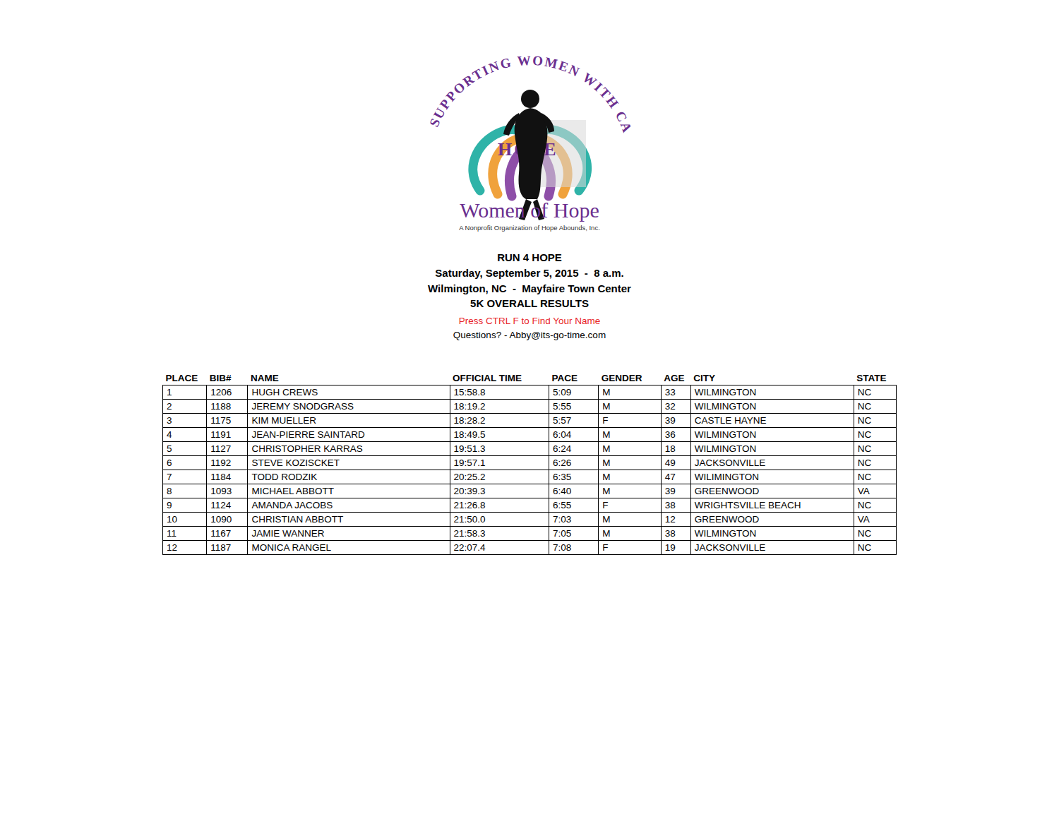SUPPORTING WOMEN WITH CANCER HOPE Women of Hope A Nonprofit Organization of Hope Abounds, Inc.
RUN 4 HOPE
Saturday, September 5, 2015 - 8 a.m.
Wilmington, NC - Mayfaire Town Center
5K OVERALL RESULTS
Press CTRL F to Find Your Name
Questions? - Abby@its-go-time.com
| PLACE | BIB# | NAME | OFFICIAL TIME | PACE | GENDER | AGE | CITY | STATE |
| --- | --- | --- | --- | --- | --- | --- | --- | --- |
| 1 | 1206 | HUGH CREWS | 15:58.8 | 5:09 | M | 33 | WILMINGTON | NC |
| 2 | 1188 | JEREMY SNODGRASS | 18:19.2 | 5:55 | M | 32 | WILMINGTON | NC |
| 3 | 1175 | KIM MUELLER | 18:28.2 | 5:57 | F | 39 | CASTLE HAYNE | NC |
| 4 | 1191 | JEAN-PIERRE SAINTARD | 18:49.5 | 6:04 | M | 36 | WILMINGTON | NC |
| 5 | 1127 | CHRISTOPHER KARRAS | 19:51.3 | 6:24 | M | 18 | WILMINGTON | NC |
| 6 | 1192 | STEVE KOZISCKET | 19:57.1 | 6:26 | M | 49 | JACKSONVILLE | NC |
| 7 | 1184 | TODD RODZIK | 20:25.2 | 6:35 | M | 47 | WILIMINGTON | NC |
| 8 | 1093 | MICHAEL ABBOTT | 20:39.3 | 6:40 | M | 39 | GREENWOOD | VA |
| 9 | 1124 | AMANDA JACOBS | 21:26.8 | 6:55 | F | 38 | WRIGHTSVILLE BEACH | NC |
| 10 | 1090 | CHRISTIAN ABBOTT | 21:50.0 | 7:03 | M | 12 | GREENWOOD | VA |
| 11 | 1167 | JAMIE WANNER | 21:58.3 | 7:05 | M | 38 | WILMINGTON | NC |
| 12 | 1187 | MONICA RANGEL | 22:07.4 | 7:08 | F | 19 | JACKSONVILLE | NC |